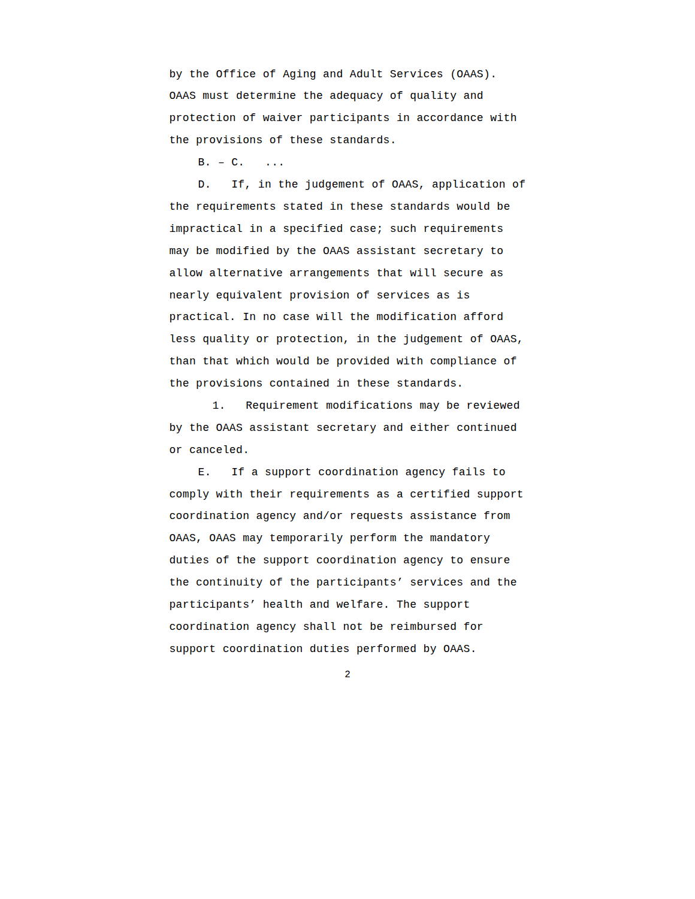by the Office of Aging and Adult Services (OAAS). OAAS must determine the adequacy of quality and protection of waiver participants in accordance with the provisions of these standards.
B. – C. ...
D. If, in the judgement of OAAS, application of the requirements stated in these standards would be impractical in a specified case; such requirements may be modified by the OAAS assistant secretary to allow alternative arrangements that will secure as nearly equivalent provision of services as is practical. In no case will the modification afford less quality or protection, in the judgement of OAAS, than that which would be provided with compliance of the provisions contained in these standards.
1. Requirement modifications may be reviewed by the OAAS assistant secretary and either continued or canceled.
E. If a support coordination agency fails to comply with their requirements as a certified support coordination agency and/or requests assistance from OAAS, OAAS may temporarily perform the mandatory duties of the support coordination agency to ensure the continuity of the participants’ services and the participants’ health and welfare. The support coordination agency shall not be reimbursed for support coordination duties performed by OAAS.
2